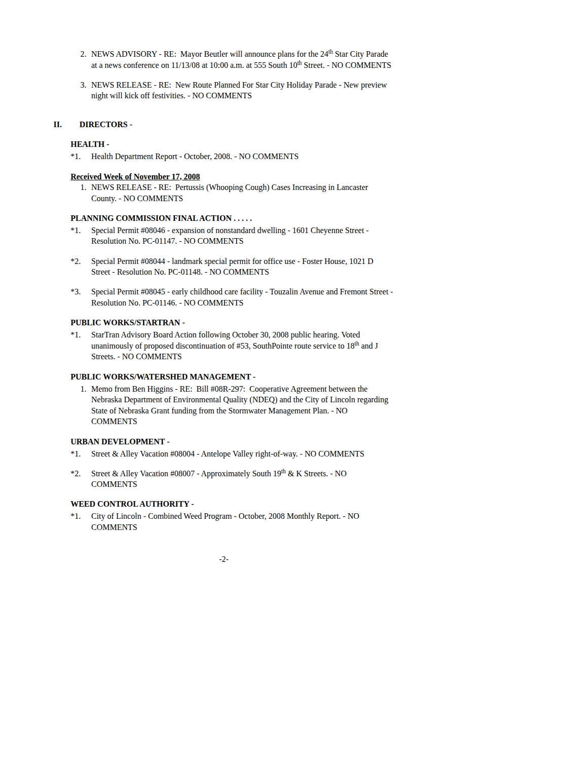NEWS ADVISORY - RE: Mayor Beutler will announce plans for the 24th Star City Parade at a news conference on 11/13/08 at 10:00 a.m. at 555 South 10th Street. - NO COMMENTS
NEWS RELEASE - RE: New Route Planned For Star City Holiday Parade - New preview night will kick off festivities. - NO COMMENTS
II. DIRECTORS -
HEALTH -
*1. Health Department Report - October, 2008. - NO COMMENTS
Received Week of November 17, 2008
NEWS RELEASE - RE: Pertussis (Whooping Cough) Cases Increasing in Lancaster County. - NO COMMENTS
PLANNING COMMISSION FINAL ACTION . . . . .
*1. Special Permit #08046 - expansion of nonstandard dwelling - 1601 Cheyenne Street - Resolution No. PC-01147. - NO COMMENTS
*2. Special Permit #08044 - landmark special permit for office use - Foster House, 1021 D Street - Resolution No. PC-01148. - NO COMMENTS
*3. Special Permit #08045 - early childhood care facility - Touzalin Avenue and Fremont Street - Resolution No. PC-01146. - NO COMMENTS
PUBLIC WORKS/STARTRAN -
*1. StarTran Advisory Board Action following October 30, 2008 public hearing. Voted unanimously of proposed discontinuation of #53, SouthPointe route service to 18th and J Streets. - NO COMMENTS
PUBLIC WORKS/WATERSHED MANAGEMENT -
Memo from Ben Higgins - RE: Bill #08R-297: Cooperative Agreement between the Nebraska Department of Environmental Quality (NDEQ) and the City of Lincoln regarding State of Nebraska Grant funding from the Stormwater Management Plan. - NO COMMENTS
URBAN DEVELOPMENT -
*1. Street & Alley Vacation #08004 - Antelope Valley right-of-way. - NO COMMENTS
*2. Street & Alley Vacation #08007 - Approximately South 19th & K Streets. - NO COMMENTS
WEED CONTROL AUTHORITY -
*1. City of Lincoln - Combined Weed Program - October, 2008 Monthly Report. - NO COMMENTS
-2-